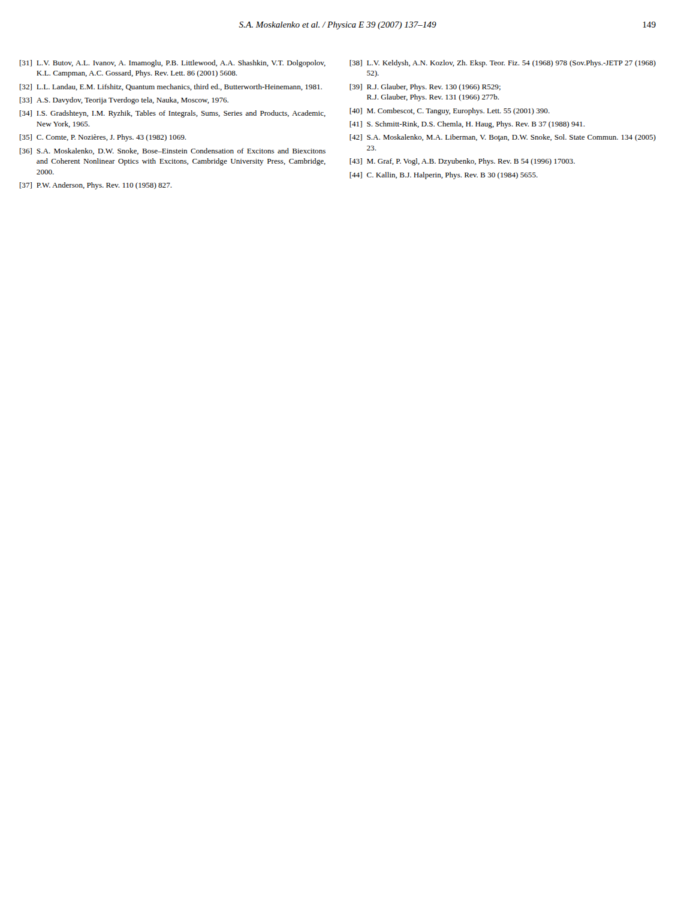S.A. Moskalenko et al. / Physica E 39 (2007) 137–149 149
[31] L.V. Butov, A.L. Ivanov, A. Imamoglu, P.B. Littlewood, A.A. Shashkin, V.T. Dolgopolov, K.L. Campman, A.C. Gossard, Phys. Rev. Lett. 86 (2001) 5608.
[32] L.L. Landau, E.M. Lifshitz, Quantum mechanics, third ed., Butterworth-Heinemann, 1981.
[33] A.S. Davydov, Teorija Tverdogo tela, Nauka, Moscow, 1976.
[34] I.S. Gradshteyn, I.M. Ryzhik, Tables of Integrals, Sums, Series and Products, Academic, New York, 1965.
[35] C. Comte, P. Nozières, J. Phys. 43 (1982) 1069.
[36] S.A. Moskalenko, D.W. Snoke, Bose–Einstein Condensation of Excitons and Biexcitons and Coherent Nonlinear Optics with Excitons, Cambridge University Press, Cambridge, 2000.
[37] P.W. Anderson, Phys. Rev. 110 (1958) 827.
[38] L.V. Keldysh, A.N. Kozlov, Zh. Eksp. Teor. Fiz. 54 (1968) 978 (Sov.Phys.-JETP 27 (1968) 52).
[39] R.J. Glauber, Phys. Rev. 130 (1966) R529;R.J. Glauber, Phys. Rev. 131 (1966) 277b.
[40] M. Combescot, C. Tanguy, Europhys. Lett. 55 (2001) 390.
[41] S. Schmitt-Rink, D.S. Chemla, H. Haug, Phys. Rev. B 37 (1988) 941.
[42] S.A. Moskalenko, M.A. Liberman, V. Boţan, D.W. Snoke, Sol. State Commun. 134 (2005) 23.
[43] M. Graf, P. Vogl, A.B. Dzyubenko, Phys. Rev. B 54 (1996) 17003.
[44] C. Kallin, B.J. Halperin, Phys. Rev. B 30 (1984) 5655.